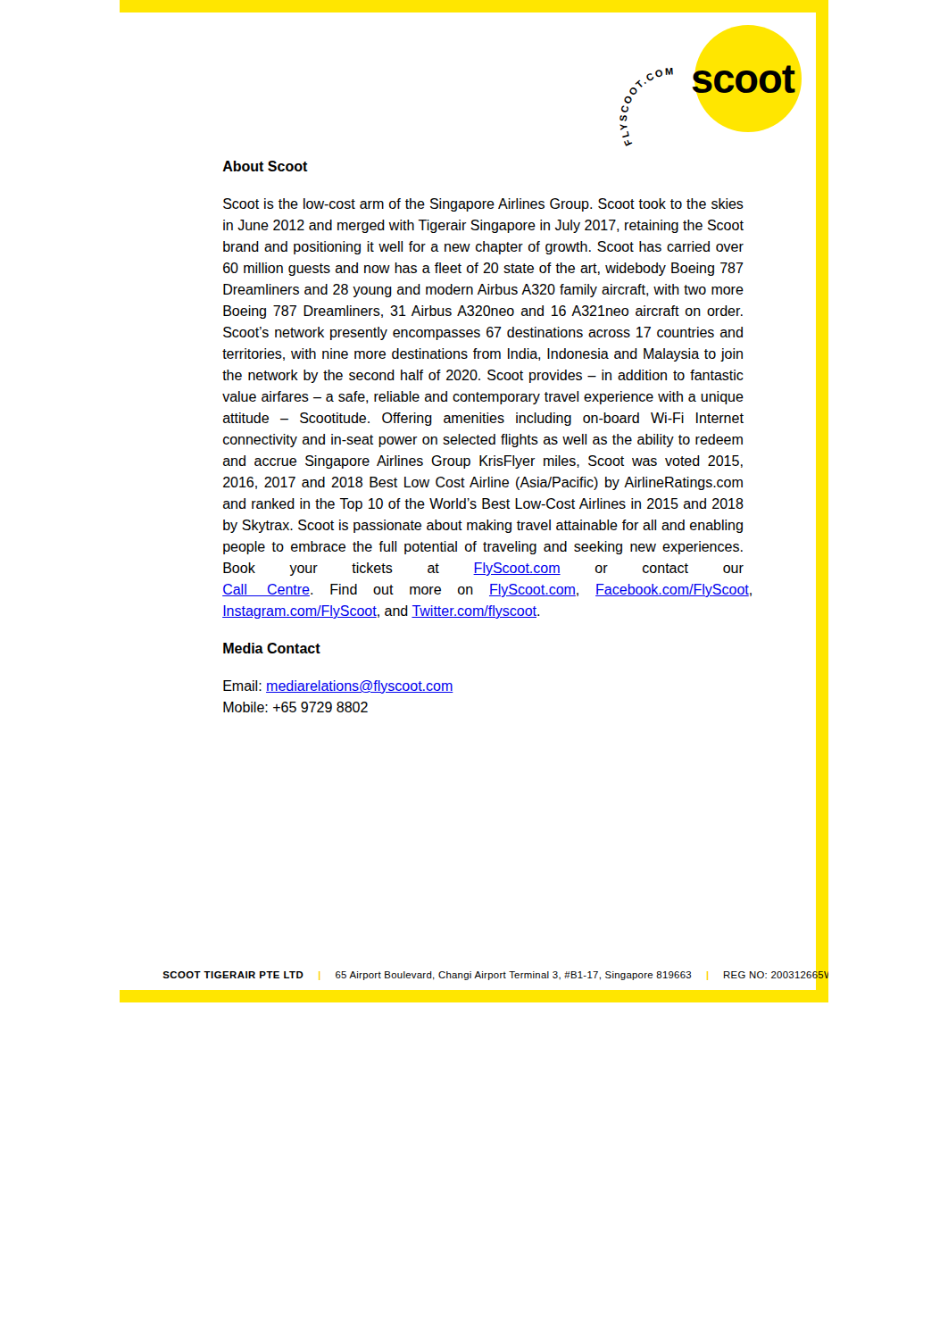scoot
FLYSCOOT.COM
About Scoot
Scoot is the low-cost arm of the Singapore Airlines Group. Scoot took to the skies in June 2012 and merged with Tigerair Singapore in July 2017, retaining the Scoot brand and positioning it well for a new chapter of growth. Scoot has carried over 60 million guests and now has a fleet of 20 state of the art, widebody Boeing 787 Dreamliners and 28 young and modern Airbus A320 family aircraft, with two more Boeing 787 Dreamliners, 31 Airbus A320neo and 16 A321neo aircraft on order. Scoot’s network presently encompasses 67 destinations across 17 countries and territories, with nine more destinations from India, Indonesia and Malaysia to join the network by the second half of 2020. Scoot provides – in addition to fantastic value airfares – a safe, reliable and contemporary travel experience with a unique attitude – Scootitude. Offering amenities including on-board Wi-Fi Internet connectivity and in-seat power on selected flights as well as the ability to redeem and accrue Singapore Airlines Group KrisFlyer miles, Scoot was voted 2015, 2016, 2017 and 2018 Best Low Cost Airline (Asia/Pacific) by AirlineRatings.com and ranked in the Top 10 of the World’s Best Low-Cost Airlines in 2015 and 2018 by Skytrax. Scoot is passionate about making travel attainable for all and enabling people to embrace the full potential of traveling and seeking new experiences. Book your tickets at FlyScoot.com or contact our Call Centre. Find out more on FlyScoot.com, Facebook.com/FlyScoot, Instagram.com/FlyScoot, and Twitter.com/flyscoot.
Media Contact
Email: mediarelations@flyscoot.com
Mobile: +65 9729 8802
SCOOT TIGERAIR PTE LTD | 65 Airport Boulevard, Changi Airport Terminal 3, #B1-17, Singapore 819663 | REG NO: 200312665W